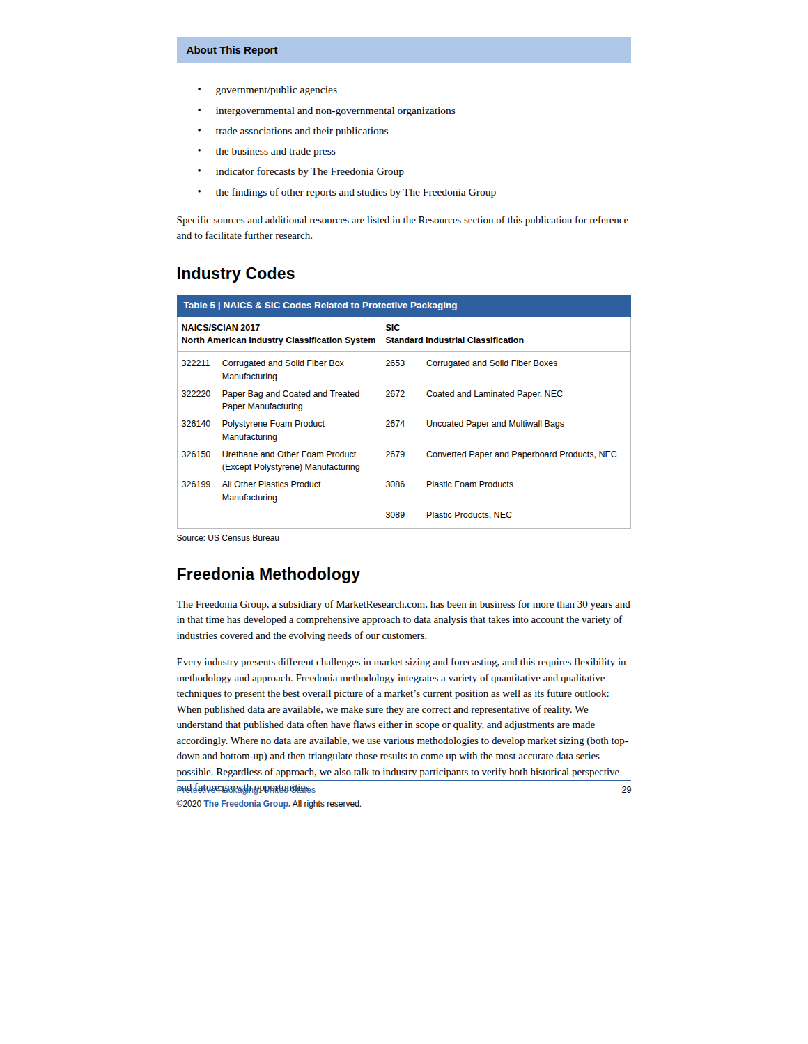About This Report
government/public agencies
intergovernmental and non-governmental organizations
trade associations and their publications
the business and trade press
indicator forecasts by The Freedonia Group
the findings of other reports and studies by The Freedonia Group
Specific sources and additional resources are listed in the Resources section of this publication for reference and to facilitate further research.
Industry Codes
Table 5 | NAICS & SIC Codes Related to Protective Packaging
| NAICS/SCIAN 2017 | SIC |
| --- | --- |
| North American Industry Classification System | Standard Industrial Classification |
| 322211 | Corrugated and Solid Fiber Box Manufacturing | 2653 | Corrugated and Solid Fiber Boxes |
| 322220 | Paper Bag and Coated and Treated Paper Manufacturing | 2672 | Coated and Laminated Paper, NEC |
| 326140 | Polystyrene Foam Product Manufacturing | 2674 | Uncoated Paper and Multiwall Bags |
| 326150 | Urethane and Other Foam Product (Except Polystyrene) Manufacturing | 2679 | Converted Paper and Paperboard Products, NEC |
| 326199 | All Other Plastics Product Manufacturing | 3086 | Plastic Foam Products |
| | | 3089 | Plastic Products, NEC |
Source: US Census Bureau
Freedonia Methodology
The Freedonia Group, a subsidiary of MarketResearch.com, has been in business for more than 30 years and in that time has developed a comprehensive approach to data analysis that takes into account the variety of industries covered and the evolving needs of our customers.
Every industry presents different challenges in market sizing and forecasting, and this requires flexibility in methodology and approach. Freedonia methodology integrates a variety of quantitative and qualitative techniques to present the best overall picture of a market’s current position as well as its future outlook: When published data are available, we make sure they are correct and representative of reality. We understand that published data often have flaws either in scope or quality, and adjustments are made accordingly. Where no data are available, we use various methodologies to develop market sizing (both top-down and bottom-up) and then triangulate those results to come up with the most accurate data series possible. Regardless of approach, we also talk to industry participants to verify both historical perspective and future growth opportunities.
Protective Packaging: United States
29
©2020 The Freedonia Group. All rights reserved.